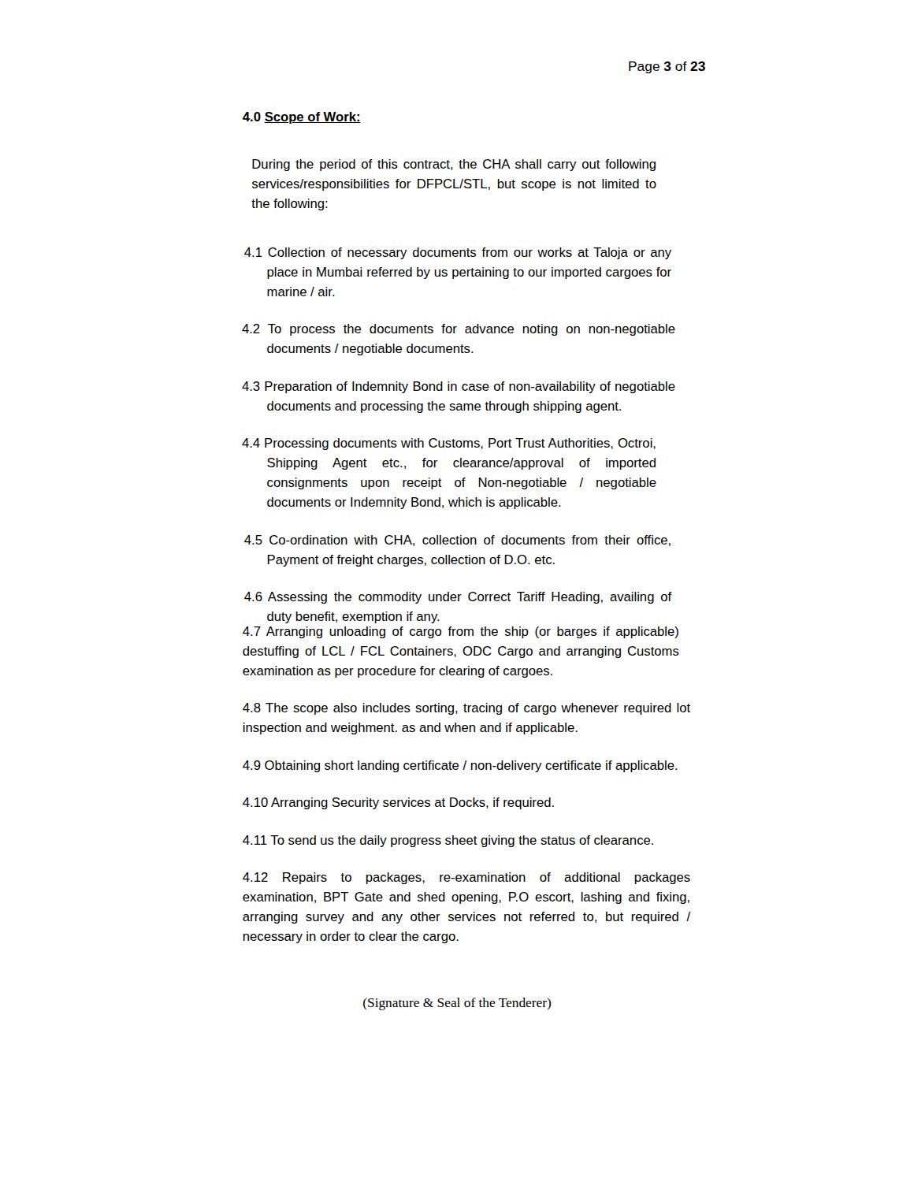Page 3 of 23
4.0 Scope of Work:
During the period of this contract, the CHA shall carry out following services/responsibilities for DFPCL/STL, but scope is not limited to the following:
4.1 Collection of necessary documents from our works at Taloja or any place in Mumbai referred by us pertaining to our imported cargoes for marine / air.
4.2 To process the documents for advance noting on non-negotiable documents / negotiable documents.
4.3 Preparation of Indemnity Bond in case of non-availability of negotiable documents and processing the same through shipping agent.
4.4 Processing documents with Customs, Port Trust Authorities, Octroi, Shipping Agent etc., for clearance/approval of imported consignments upon receipt of Non-negotiable / negotiable documents or Indemnity Bond, which is applicable.
4.5 Co-ordination with CHA, collection of documents from their office, Payment of freight charges, collection of D.O. etc.
4.6 Assessing the commodity under Correct Tariff Heading, availing of duty benefit, exemption if any.
4.7 Arranging unloading of cargo from the ship (or barges if applicable) destuffing of LCL / FCL Containers, ODC Cargo and arranging Customs examination as per procedure for clearing of cargoes.
4.8 The scope also includes sorting, tracing of cargo whenever required lot inspection and weighment. as and when and if applicable.
4.9 Obtaining short landing certificate / non-delivery certificate if applicable.
4.10 Arranging Security services at Docks, if required.
4.11 To send us the daily progress sheet giving the status of clearance.
4.12 Repairs to packages, re-examination of additional packages examination, BPT Gate and shed opening, P.O escort, lashing and fixing, arranging survey and any other services not referred to, but required / necessary in order to clear the cargo.
(Signature & Seal of the Tenderer)